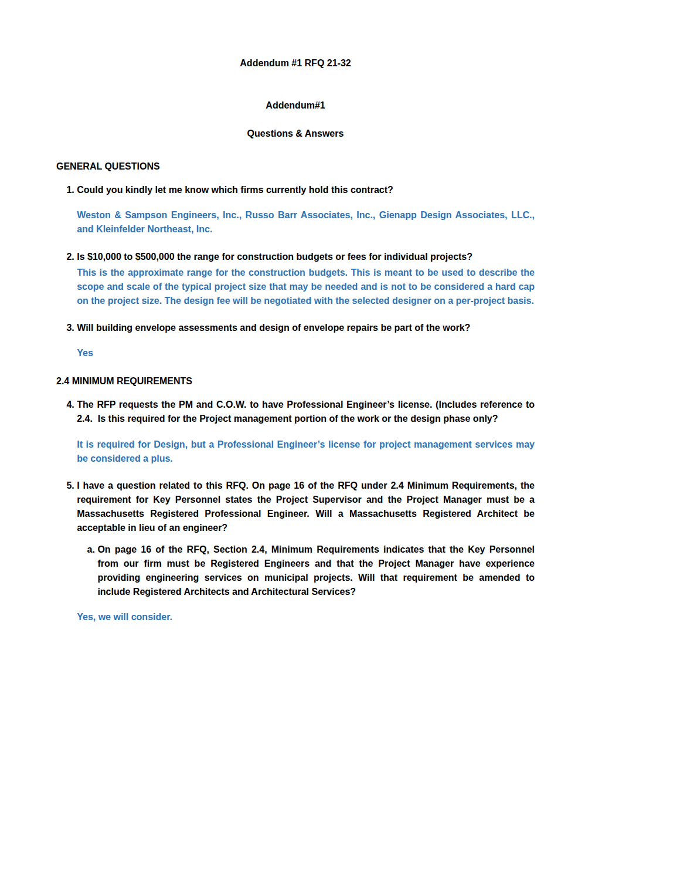Addendum #1 RFQ 21-32
Addendum#1
Questions & Answers
GENERAL QUESTIONS
Could you kindly let me know which firms currently hold this contract?
Weston & Sampson Engineers, Inc., Russo Barr Associates, Inc., Gienapp Design Associates, LLC., and Kleinfelder Northeast, Inc.
Is $10,000 to $500,000 the range for construction budgets or fees for individual projects?
This is the approximate range for the construction budgets. This is meant to be used to describe the scope and scale of the typical project size that may be needed and is not to be considered a hard cap on the project size. The design fee will be negotiated with the selected designer on a per-project basis.
Will building envelope assessments and design of envelope repairs be part of the work?
Yes
2.4 MINIMUM REQUIREMENTS
The RFP requests the PM and C.O.W. to have Professional Engineer’s license. (Includes reference to 2.4. Is this required for the Project management portion of the work or the design phase only?
It is required for Design, but a Professional Engineer’s license for project management services may be considered a plus.
I have a question related to this RFQ. On page 16 of the RFQ under 2.4 Minimum Requirements, the requirement for Key Personnel states the Project Supervisor and the Project Manager must be a Massachusetts Registered Professional Engineer. Will a Massachusetts Registered Architect be acceptable in lieu of an engineer?
On page 16 of the RFQ, Section 2.4, Minimum Requirements indicates that the Key Personnel from our firm must be Registered Engineers and that the Project Manager have experience providing engineering services on municipal projects. Will that requirement be amended to include Registered Architects and Architectural Services?
Yes, we will consider.